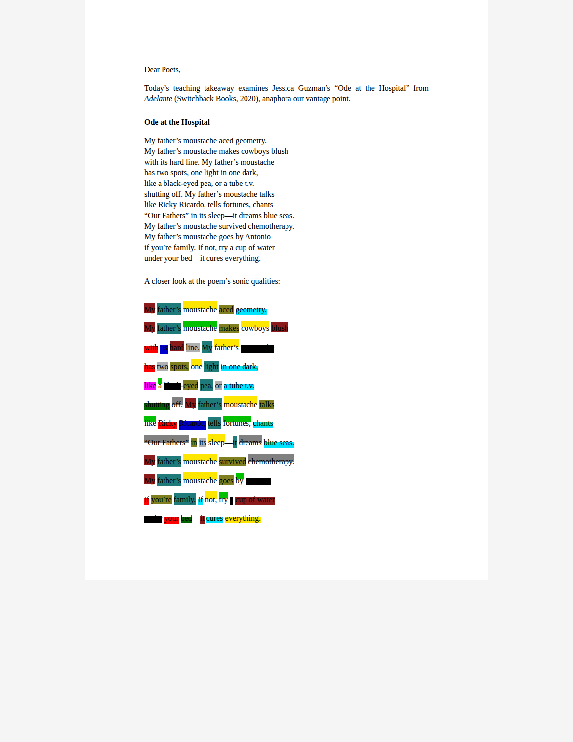Dear Poets,
Today’s teaching takeaway examines Jessica Guzman’s “Ode at the Hospital” from Adelante (Switchback Books, 2020), anaphora our vantage point.
Ode at the Hospital
My father’s moustache aced geometry. My father’s moustache makes cowboys blush with its hard line. My father’s moustache has two spots, one light in one dark, like a black-eyed pea, or a tube t.v. shutting off. My father’s moustache talks like Ricky Ricardo, tells fortunes, chants “Our Fathers” in its sleep—it dreams blue seas. My father’s moustache survived chemotherapy. My father’s moustache goes by Antonio if you’re family. If not, try a cup of water under your bed—it cures everything.
A closer look at the poem’s sonic qualities:
My father’s moustache aced geometry. My father’s moustache makes cowboys blush with its hard line. My father’s moustache has two spots, one light in one dark, like a black-eyed pea, or a tube t.v. shutting off. My father’s moustache talks like Ricky Ricardo, tells fortunes, chants “Our Fathers” in its sleep—it dreams blue seas. My father’s moustache survived chemotherapy. My father’s moustache goes by Antonio if you’re family. If not, try a cup of water under your bed—it cures everything.